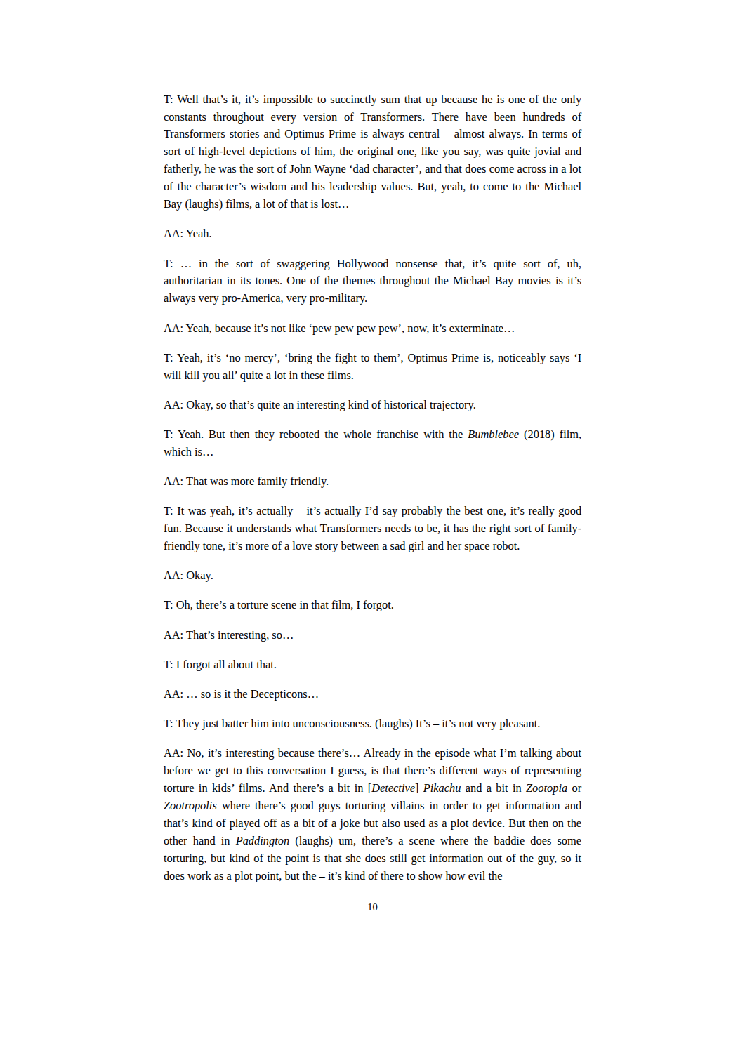T: Well that’s it, it’s impossible to succinctly sum that up because he is one of the only constants throughout every version of Transformers. There have been hundreds of Transformers stories and Optimus Prime is always central – almost always. In terms of sort of high-level depictions of him, the original one, like you say, was quite jovial and fatherly, he was the sort of John Wayne ‘dad character’, and that does come across in a lot of the character’s wisdom and his leadership values. But, yeah, to come to the Michael Bay (laughs) films, a lot of that is lost…
AA: Yeah.
T: … in the sort of swaggering Hollywood nonsense that, it’s quite sort of, uh, authoritarian in its tones. One of the themes throughout the Michael Bay movies is it’s always very pro-America, very pro-military.
AA: Yeah, because it’s not like ‘pew pew pew pew’, now, it’s exterminate…
T: Yeah, it’s ‘no mercy’, ‘bring the fight to them’, Optimus Prime is, noticeably says ‘I will kill you all’ quite a lot in these films.
AA: Okay, so that’s quite an interesting kind of historical trajectory.
T: Yeah. But then they rebooted the whole franchise with the Bumblebee (2018) film, which is…
AA: That was more family friendly.
T: It was yeah, it’s actually – it’s actually I’d say probably the best one, it’s really good fun. Because it understands what Transformers needs to be, it has the right sort of family-friendly tone, it’s more of a love story between a sad girl and her space robot.
AA: Okay.
T: Oh, there’s a torture scene in that film, I forgot.
AA: That’s interesting, so…
T: I forgot all about that.
AA: … so is it the Decepticons…
T: They just batter him into unconsciousness. (laughs) It’s – it’s not very pleasant.
AA: No, it’s interesting because there’s… Already in the episode what I’m talking about before we get to this conversation I guess, is that there’s different ways of representing torture in kids’ films. And there’s a bit in [Detective] Pikachu and a bit in Zootopia or Zootropolis where there’s good guys torturing villains in order to get information and that’s kind of played off as a bit of a joke but also used as a plot device. But then on the other hand in Paddington (laughs) um, there’s a scene where the baddie does some torturing, but kind of the point is that she does still get information out of the guy, so it does work as a plot point, but the – it’s kind of there to show how evil the
10